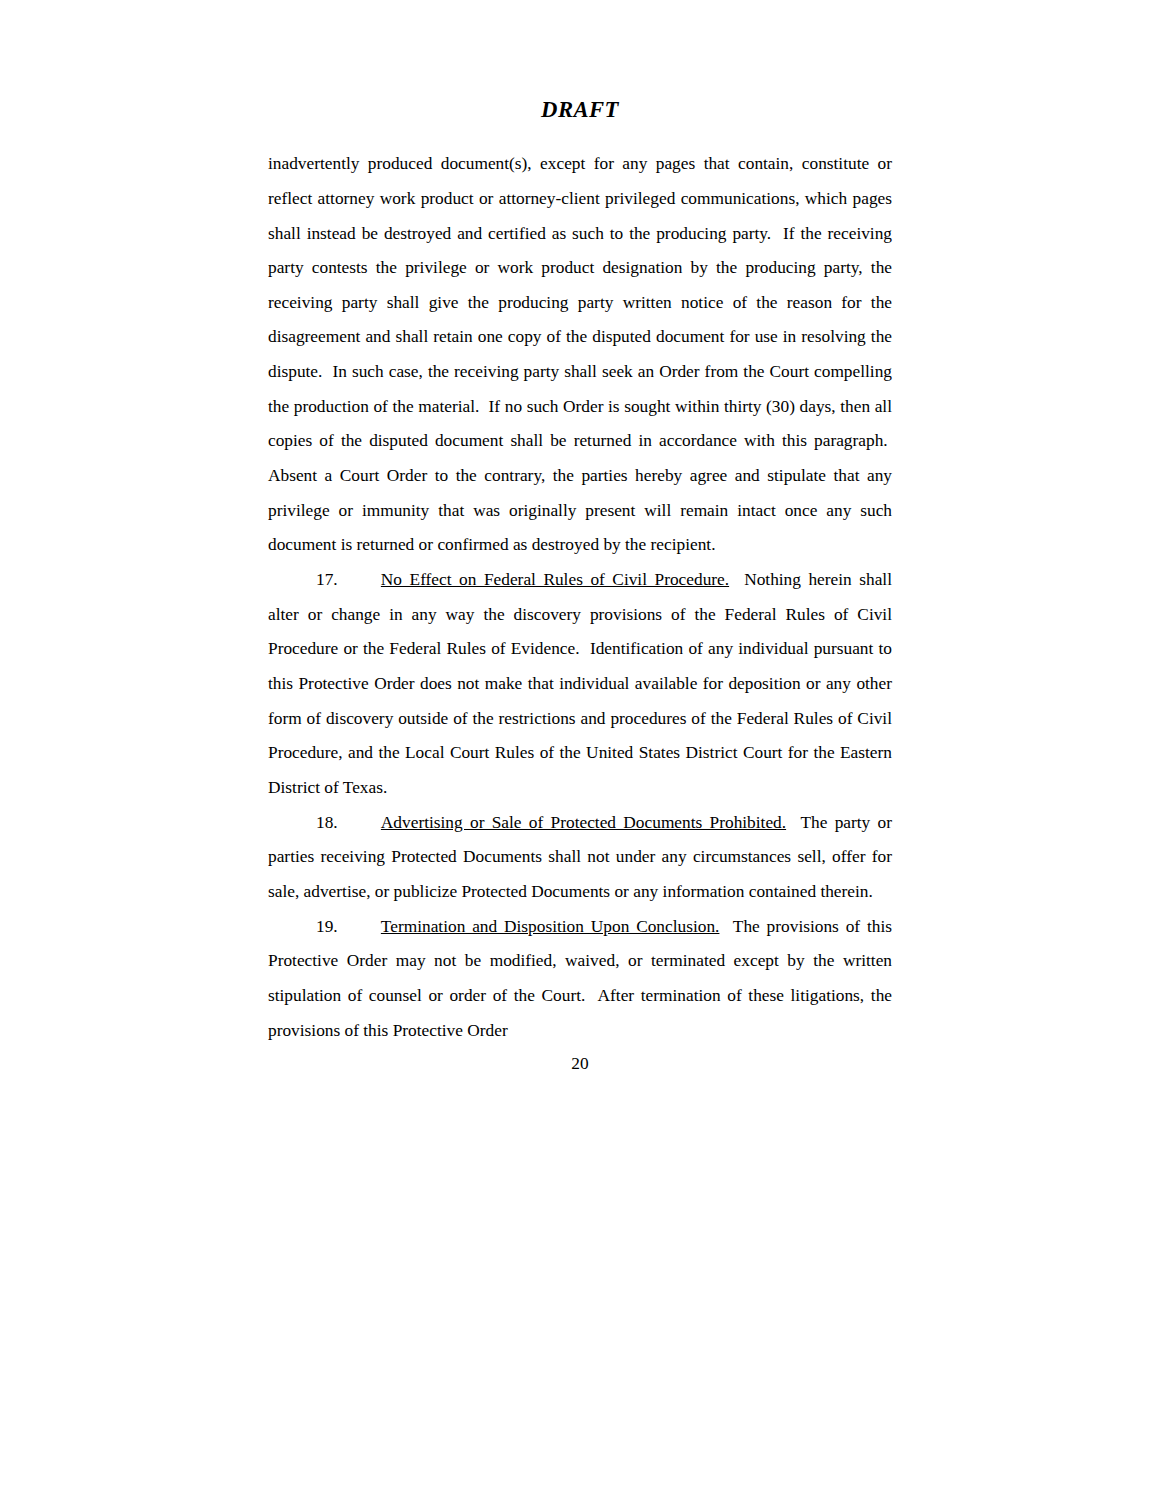DRAFT
inadvertently produced document(s), except for any pages that contain, constitute or reflect attorney work product or attorney-client privileged communications, which pages shall instead be destroyed and certified as such to the producing party. If the receiving party contests the privilege or work product designation by the producing party, the receiving party shall give the producing party written notice of the reason for the disagreement and shall retain one copy of the disputed document for use in resolving the dispute. In such case, the receiving party shall seek an Order from the Court compelling the production of the material. If no such Order is sought within thirty (30) days, then all copies of the disputed document shall be returned in accordance with this paragraph. Absent a Court Order to the contrary, the parties hereby agree and stipulate that any privilege or immunity that was originally present will remain intact once any such document is returned or confirmed as destroyed by the recipient.
17. No Effect on Federal Rules of Civil Procedure. Nothing herein shall alter or change in any way the discovery provisions of the Federal Rules of Civil Procedure or the Federal Rules of Evidence. Identification of any individual pursuant to this Protective Order does not make that individual available for deposition or any other form of discovery outside of the restrictions and procedures of the Federal Rules of Civil Procedure, and the Local Court Rules of the United States District Court for the Eastern District of Texas.
18. Advertising or Sale of Protected Documents Prohibited. The party or parties receiving Protected Documents shall not under any circumstances sell, offer for sale, advertise, or publicize Protected Documents or any information contained therein.
19. Termination and Disposition Upon Conclusion. The provisions of this Protective Order may not be modified, waived, or terminated except by the written stipulation of counsel or order of the Court. After termination of these litigations, the provisions of this Protective Order
20